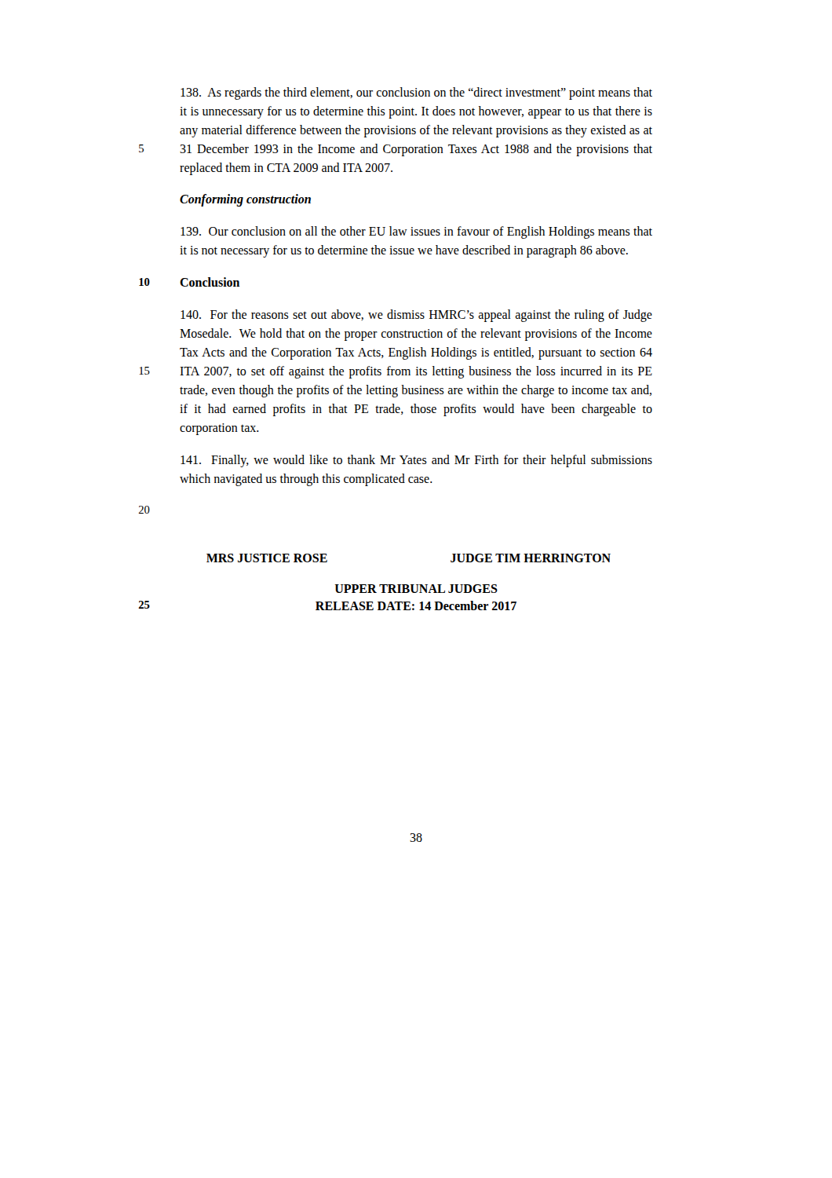138. As regards the third element, our conclusion on the “direct investment” point means that it is unnecessary for us to determine this point. It does not however, appear to us that there is any material difference between the provisions of the relevant provisions as they existed as at 31 December 1993 in the Income and Corporation 5 Taxes Act 1988 and the provisions that replaced them in CTA 2009 and ITA 2007.
Conforming construction
139. Our conclusion on all the other EU law issues in favour of English Holdings means that it is not necessary for us to determine the issue we have described in paragraph 86 above.
10 Conclusion
140. For the reasons set out above, we dismiss HMRC’s appeal against the ruling of Judge Mosedale. We hold that on the proper construction of the relevant provisions of the Income Tax Acts and the Corporation Tax Acts, English Holdings is entitled, pursuant to section 64 ITA 2007, to set off against the profits from its letting business 15the loss incurred in its PE trade, even though the profits of the letting business are within the charge to income tax and, if it had earned profits in that PE trade, those profits would have been chargeable to corporation tax.
141. Finally, we would like to thank Mr Yates and Mr Firth for their helpful submissions which navigated us through this complicated case.
20
MRS JUSTICE ROSE JUDGE TIM HERRINGTON
UPPER TRIBUNAL JUDGES
25 RELEASE DATE: 14 December 2017
38